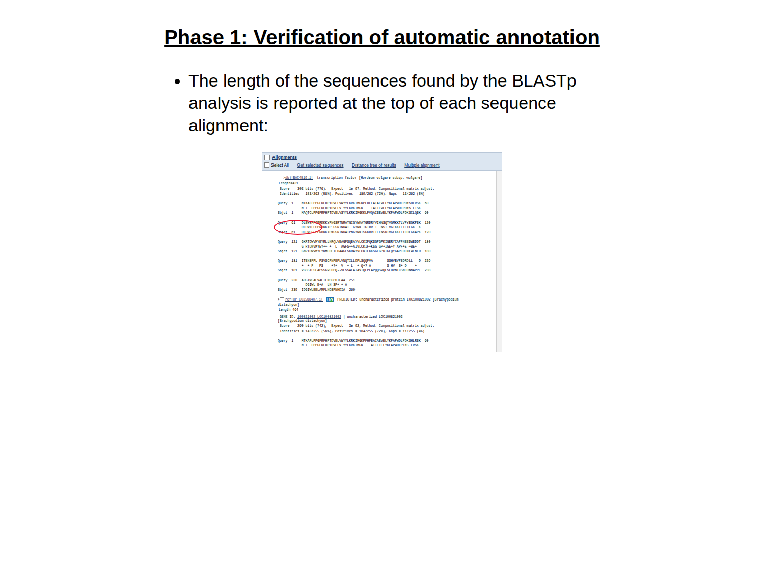Phase 1: Verification of automatic annotation
The length of the sequences found by the BLASTp analysis is reported at the top of each sequence alignment:
−Alignments
Select All Get selected sequences Distance tree of results Multiple alignment
>dbj|BAC4519.1| transcription factor [Hordeum vulgare subsp. vulgare]
Length=431
 Score =  303 bits (776),  Expect = 1e-97, Method: Compositional matrix adjust.
 Identities = 153/262 (58%), Positives = 189/262 (72%), Gaps = 13/262 (5%)

Query  1    MTKAFLPPGFRFHPTDVELVWYYLKRKIMGKPFHFEAIAEVELYKFAPWDLPDKSHLRSK  60
            M +  LPPGFRFHPTDVELV YYLKRKIMGK    +AI+EVELYKFAPWDLPDKS L+SK
Sbjct  1    MAQTCLPPGFRFHPTDVELVSYYLKRKIMGKKLFVQAISEVELYKFAPWDLPDKSCLQSK  60

Query  61   DLEWYFFCPRDKKYPNGSRTNRATGIGYWKATGRDRYVIHNSQTVGMKKTLVFYEGKPSK  120
            DLEW+FFCPRDKKYP GSRTNRAT  GYWK +G+DR +  NS+ VG+KKTL+F+EGK  K
Sbjct  61   DLEWFFFCPRDKKYPKGSRTNRATPNGYWKTSGKDRTIELNSRIVGLKKTLIFHEGKAPK  120

Query  121  GKRTDWVMYEYRLLNRQLVEAGFSQEAYVLCKIFQKSGPGPKIGERYCAPFNEEDWEDDT  180
            G RTDNVMYEY++ +  L  AGFS++AIVLCKIF+KSG GP+IGE+Y APF+E +WE+
Sbjct  121  GNRTDWVMYEYKMEDETLDAAGFSKDAYVLCKIFKKSGLGPRIGEQYGAPFDENEWENLD  180

Query  181  ITENSFPL-PSVSCPNPEPLVNQTILLDPLSQQFVA-------SSHVEVPSDRDLL---D  229
            +  + F   PS    +?+  V  + L  + Q+? A        S HV  S+ D    +
Sbjct  181  VGSSIFSFAPSSGVEDPQ--VESSALATAVIQEPFAPQQSVQFSEHVNICSNEDNNAPPE  238

Query  230  ADGIWLAEVAEILNSSPHIEAA  251
              DGIWL E+A  LN SP+ + A
Sbjct  239  IDGIWLEELAMFLNDSPNHDIA  260
> ref|XP_003568407.1| UG PREDICTED: uncharacterized protein LOC100821002 [Brachypodium
distachyon]
Length=464
GENE ID: 100821002 LOC100821002 | uncharacterized LOC100821002
[Brachypodium distachyon]
 Score =  290 bits (742),  Expect = 3e-92, Method: Compositional matrix adjust.
 Identities = 143/255 (56%), Positives = 184/255 (72%), Gaps = 11/255 (4%)

Query  1    MTKAFLPPGFRFHPTDVELVWYYLKRKIMGKPFHFEAIAEVELYKFAPWDLPDKSHLRSK  60
            M +  LPPGFRFHPTDVELV YYLKRKIMGK    AI+E+ELYKFAPWDLP+KS LRSK